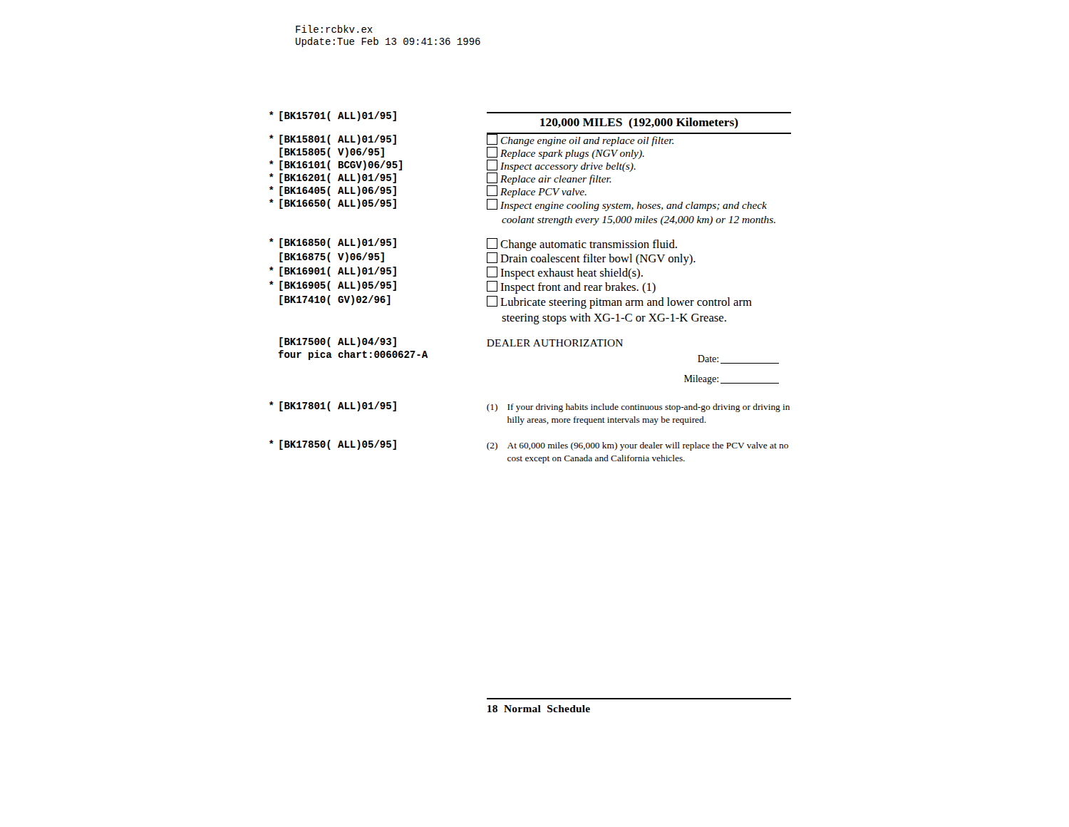File:rcbkv.ex
Update:Tue Feb 13 09:41:36 1996
| * [BK15701( ALL)01/95] | 120,000 MILES (192,000 Kilometers) |
| * [BK15801( ALL)01/95] | Change engine oil and replace oil filter. |
| [BK15805( V)06/95] | Replace spark plugs (NGV only). |
| * [BK16101( BCGV)06/95] | Inspect accessory drive belt(s). |
| * [BK16201( ALL)01/95] | Replace air cleaner filter. |
| * [BK16405( ALL)06/95] | Replace PCV valve. |
| * [BK16650( ALL)05/95] | Inspect engine cooling system, hoses, and clamps; and check coolant strength every 15,000 miles (24,000 km) or 12 months. |
| * [BK16850( ALL)01/95] | Change automatic transmission fluid. |
| [BK16875( V)06/95] | Drain coalescent filter bowl (NGV only). |
| * [BK16901( ALL)01/95] | Inspect exhaust heat shield(s). |
| * [BK16905( ALL)05/95] | Inspect front and rear brakes. (1) |
| [BK17410( GV)02/96] | Lubricate steering pitman arm and lower control arm steering stops with XG-1-C or XG-1-K Grease. |
| [BK17500( ALL)04/93] | DEALER AUTHORIZATION |
| four pica chart:0060627-A | Date: Mileage: |
| * [BK17801( ALL)01/95] | (1) If your driving habits include continuous stop-and-go driving or driving in hilly areas, more frequent intervals may be required. |
| * [BK17850( ALL)05/95] | (2) At 60,000 miles (96,000 km) your dealer will replace the PCV valve at no cost except on Canada and California vehicles. |
18 Normal Schedule